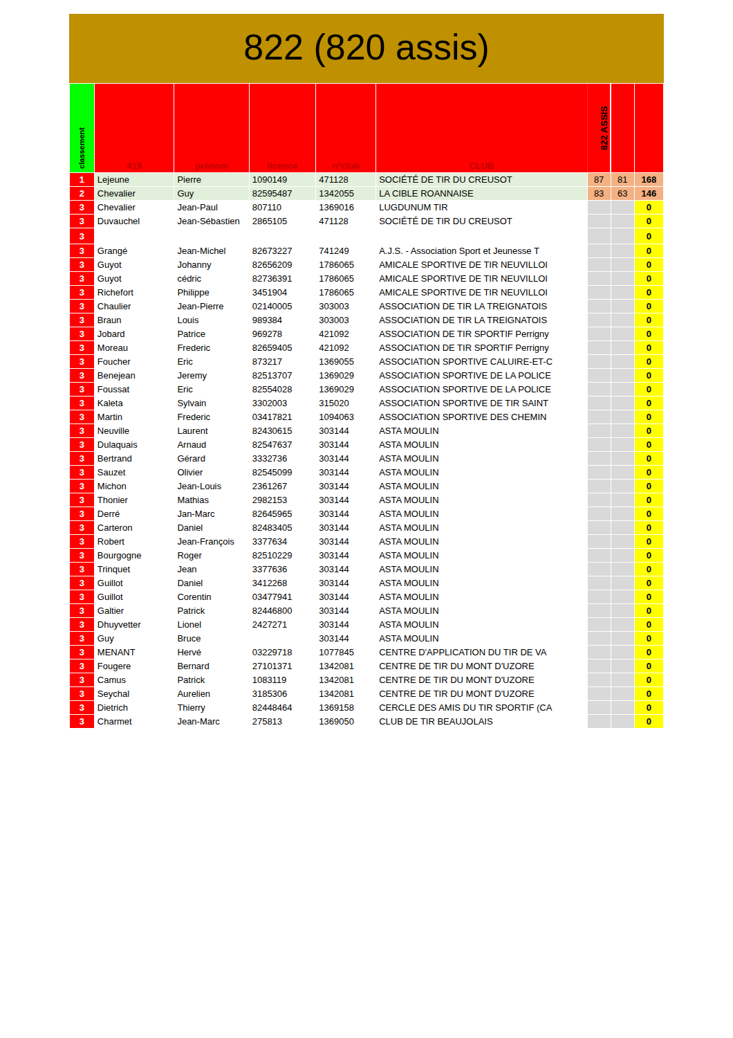822 (820 assis)
| classement | 419 | prénom | licence | n°club | CLUB | 822 ASSIS | | |
| --- | --- | --- | --- | --- | --- | --- | --- | --- |
| 1 | Lejeune | Pierre | 1090149 | 471128 | SOCIÉTÉ DE TIR DU CREUSOT | 87 | 81 | 168 |
| 2 | Chevalier | Guy | 82595487 | 1342055 | LA CIBLE ROANNAISE | 83 | 63 | 146 |
| 3 | Chevalier | Jean-Paul | 807110 | 1369016 | LUGDUNUM TIR | | | 0 |
| 3 | Duvauchel | Jean-Sébastien | 2865105 | 471128 | SOCIÉTÉ DE TIR DU CREUSOT | | | 0 |
| 3 | | | | | | | | 0 |
| 3 | Grangé | Jean-Michel | 82673227 | 741249 | A.J.S. - Association Sport et Jeunesse T | | | 0 |
| 3 | Guyot | Johanny | 82656209 | 1786065 | AMICALE SPORTIVE DE TIR NEUVILLOI | | | 0 |
| 3 | Guyot | cédric | 82736391 | 1786065 | AMICALE SPORTIVE DE TIR NEUVILLOI | | | 0 |
| 3 | Richefort | Philippe | 3451904 | 1786065 | AMICALE SPORTIVE DE TIR NEUVILLOI | | | 0 |
| 3 | Chaulier | Jean-Pierre | 02140005 | 303003 | ASSOCIATION DE TIR LA TREIGNATOIS | | | 0 |
| 3 | Braun | Louis | 989384 | 303003 | ASSOCIATION DE TIR LA TREIGNATOIS | | | 0 |
| 3 | Jobard | Patrice | 969278 | 421092 | ASSOCIATION DE TIR SPORTIF Perrigny | | | 0 |
| 3 | Moreau | Frederic | 82659405 | 421092 | ASSOCIATION DE TIR SPORTIF Perrigny | | | 0 |
| 3 | Foucher | Eric | 873217 | 1369055 | ASSOCIATION SPORTIVE CALUIRE-ET-C | | | 0 |
| 3 | Benejean | Jeremy | 82513707 | 1369029 | ASSOCIATION SPORTIVE DE LA POLICE | | | 0 |
| 3 | Foussat | Eric | 82554028 | 1369029 | ASSOCIATION SPORTIVE DE LA POLICE | | | 0 |
| 3 | Kaleta | Sylvain | 3302003 | 315020 | ASSOCIATION SPORTIVE DE TIR SAINT | | | 0 |
| 3 | Martin | Frederic | 03417821 | 1094063 | ASSOCIATION SPORTIVE DES CHEMIN | | | 0 |
| 3 | Neuville | Laurent | 82430615 | 303144 | ASTA MOULIN | | | 0 |
| 3 | Dulaquais | Arnaud | 82547637 | 303144 | ASTA MOULIN | | | 0 |
| 3 | Bertrand | Gérard | 3332736 | 303144 | ASTA MOULIN | | | 0 |
| 3 | Sauzet | Olivier | 82545099 | 303144 | ASTA MOULIN | | | 0 |
| 3 | Michon | Jean-Louis | 2361267 | 303144 | ASTA MOULIN | | | 0 |
| 3 | Thonier | Mathias | 2982153 | 303144 | ASTA MOULIN | | | 0 |
| 3 | Derré | Jan-Marc | 82645965 | 303144 | ASTA MOULIN | | | 0 |
| 3 | Carteron | Daniel | 82483405 | 303144 | ASTA MOULIN | | | 0 |
| 3 | Robert | Jean-François | 3377634 | 303144 | ASTA MOULIN | | | 0 |
| 3 | Bourgogne | Roger | 82510229 | 303144 | ASTA MOULIN | | | 0 |
| 3 | Trinquet | Jean | 3377636 | 303144 | ASTA MOULIN | | | 0 |
| 3 | Guillot | Daniel | 3412268 | 303144 | ASTA MOULIN | | | 0 |
| 3 | Guillot | Corentin | 03477941 | 303144 | ASTA MOULIN | | | 0 |
| 3 | Galtier | Patrick | 82446800 | 303144 | ASTA MOULIN | | | 0 |
| 3 | Dhuyvetter | Lionel | 2427271 | 303144 | ASTA MOULIN | | | 0 |
| 3 | Guy | Bruce | | 303144 | ASTA MOULIN | | | 0 |
| 3 | MENANT | Hervé | 03229718 | 1077845 | CENTRE D'APPLICATION DU TIR DE VA | | | 0 |
| 3 | Fougere | Bernard | 27101371 | 1342081 | CENTRE DE TIR DU MONT D'UZORE | | | 0 |
| 3 | Camus | Patrick | 1083119 | 1342081 | CENTRE DE TIR DU MONT D'UZORE | | | 0 |
| 3 | Seychal | Aurelien | 3185306 | 1342081 | CENTRE DE TIR DU MONT D'UZORE | | | 0 |
| 3 | Dietrich | Thierry | 82448464 | 1369158 | CERCLE DES AMIS DU TIR SPORTIF (CA | | | 0 |
| 3 | Charmet | Jean-Marc | 275813 | 1369050 | CLUB DE TIR BEAUJOLAIS | | | 0 |